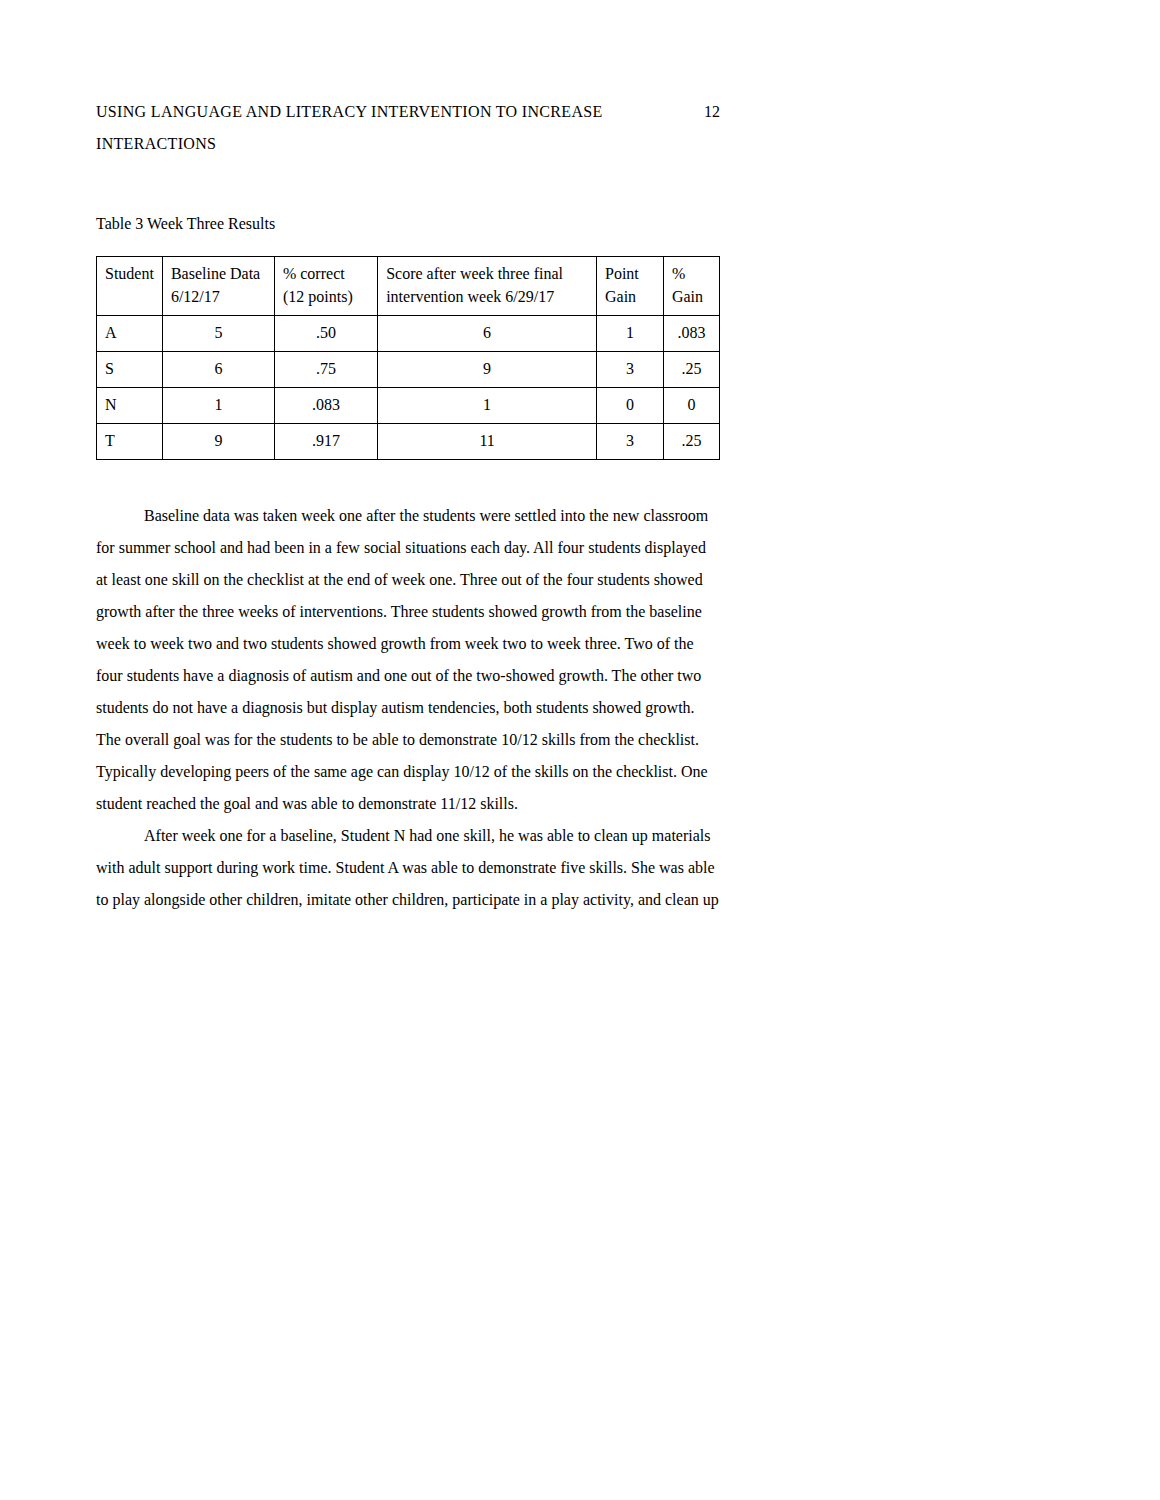Using Language and Literacy Intervention to Increase Interactions 12
Table 3 Week Three Results
| Student | Baseline Data 6/12/17 | % correct (12 points) | Score after week three final intervention week 6/29/17 | Point Gain | % Gain |
| --- | --- | --- | --- | --- | --- |
| A | 5 | .50 | 6 | 1 | .083 |
| S | 6 | .75 | 9 | 3 | .25 |
| N | 1 | .083 | 1 | 0 | 0 |
| T | 9 | .917 | 11 | 3 | .25 |
Baseline data was taken week one after the students were settled into the new classroom for summer school and had been in a few social situations each day. All four students displayed at least one skill on the checklist at the end of week one. Three out of the four students showed growth after the three weeks of interventions. Three students showed growth from the baseline week to week two and two students showed growth from week two to week three. Two of the four students have a diagnosis of autism and one out of the two-showed growth. The other two students do not have a diagnosis but display autism tendencies, both students showed growth. The overall goal was for the students to be able to demonstrate 10/12 skills from the checklist. Typically developing peers of the same age can display 10/12 of the skills on the checklist. One student reached the goal and was able to demonstrate 11/12 skills.
After week one for a baseline, Student N had one skill, he was able to clean up materials with adult support during work time. Student A was able to demonstrate five skills. She was able to play alongside other children, imitate other children, participate in a play activity, and clean up